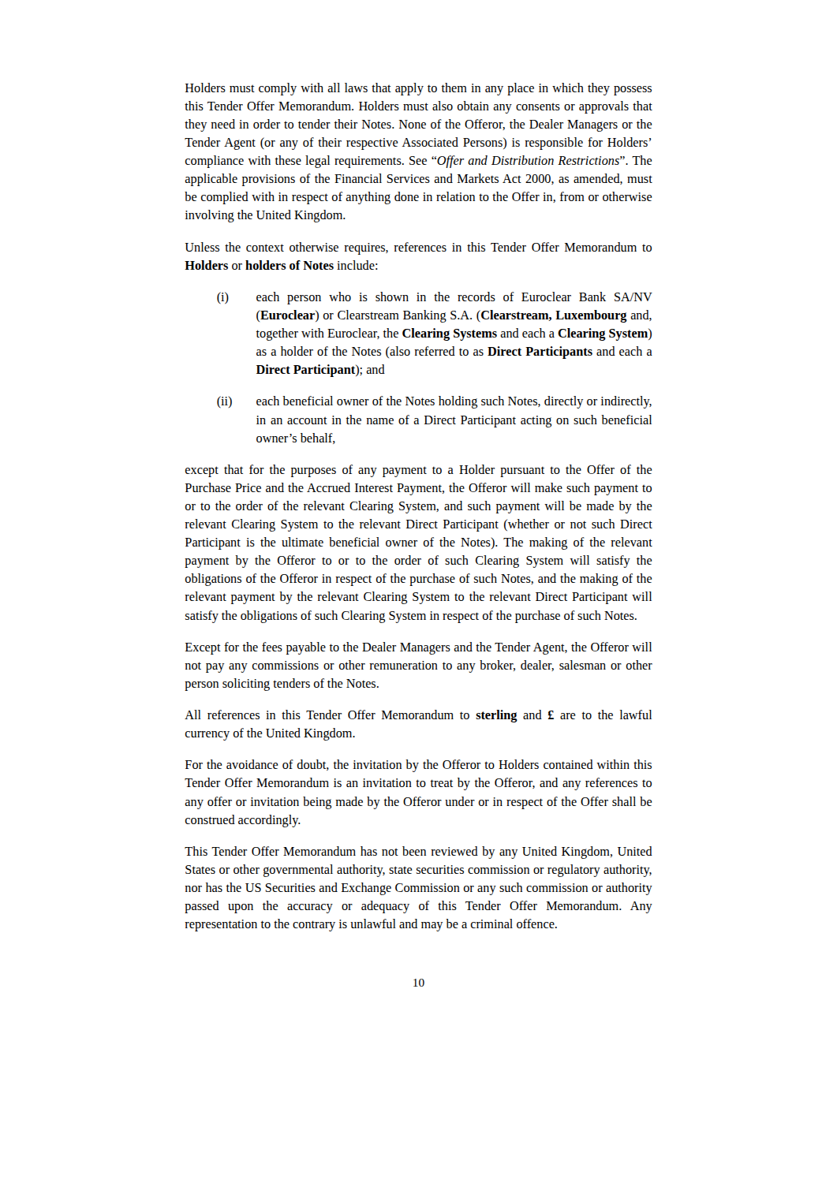Holders must comply with all laws that apply to them in any place in which they possess this Tender Offer Memorandum. Holders must also obtain any consents or approvals that they need in order to tender their Notes. None of the Offeror, the Dealer Managers or the Tender Agent (or any of their respective Associated Persons) is responsible for Holders’ compliance with these legal requirements. See “Offer and Distribution Restrictions”. The applicable provisions of the Financial Services and Markets Act 2000, as amended, must be complied with in respect of anything done in relation to the Offer in, from or otherwise involving the United Kingdom.
Unless the context otherwise requires, references in this Tender Offer Memorandum to Holders or holders of Notes include:
(i)
each person who is shown in the records of Euroclear Bank SA/NV (Euroclear) or Clearstream Banking S.A. (Clearstream, Luxembourg and, together with Euroclear, the Clearing Systems and each a Clearing System) as a holder of the Notes (also referred to as Direct Participants and each a Direct Participant); and
(ii)
each beneficial owner of the Notes holding such Notes, directly or indirectly, in an account in the name of a Direct Participant acting on such beneficial owner’s behalf,
except that for the purposes of any payment to a Holder pursuant to the Offer of the Purchase Price and the Accrued Interest Payment, the Offeror will make such payment to or to the order of the relevant Clearing System, and such payment will be made by the relevant Clearing System to the relevant Direct Participant (whether or not such Direct Participant is the ultimate beneficial owner of the Notes). The making of the relevant payment by the Offeror to or to the order of such Clearing System will satisfy the obligations of the Offeror in respect of the purchase of such Notes, and the making of the relevant payment by the relevant Clearing System to the relevant Direct Participant will satisfy the obligations of such Clearing System in respect of the purchase of such Notes.
Except for the fees payable to the Dealer Managers and the Tender Agent, the Offeror will not pay any commissions or other remuneration to any broker, dealer, salesman or other person soliciting tenders of the Notes.
All references in this Tender Offer Memorandum to sterling and £ are to the lawful currency of the United Kingdom.
For the avoidance of doubt, the invitation by the Offeror to Holders contained within this Tender Offer Memorandum is an invitation to treat by the Offeror, and any references to any offer or invitation being made by the Offeror under or in respect of the Offer shall be construed accordingly.
This Tender Offer Memorandum has not been reviewed by any United Kingdom, United States or other governmental authority, state securities commission or regulatory authority, nor has the US Securities and Exchange Commission or any such commission or authority passed upon the accuracy or adequacy of this Tender Offer Memorandum. Any representation to the contrary is unlawful and may be a criminal offence.
10